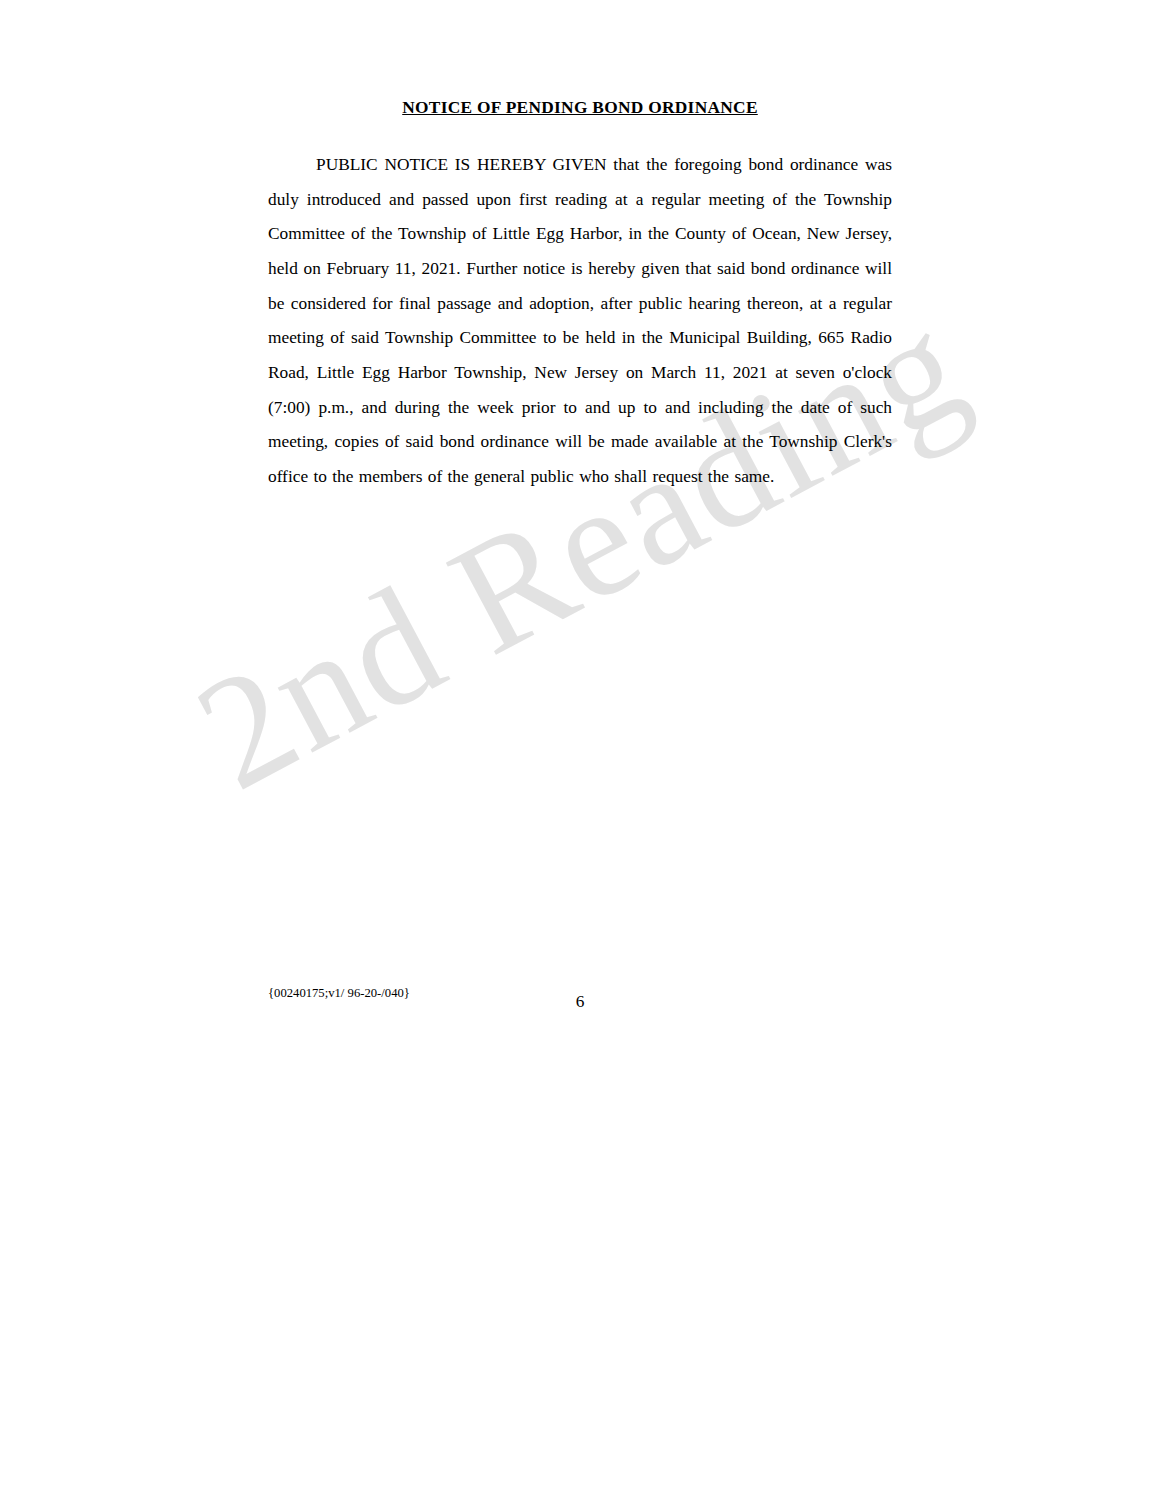2nd Reading
NOTICE OF PENDING BOND ORDINANCE
PUBLIC NOTICE IS HEREBY GIVEN that the foregoing bond ordinance was duly introduced and passed upon first reading at a regular meeting of the Township Committee of the Township of Little Egg Harbor, in the County of Ocean, New Jersey, held on February 11, 2021. Further notice is hereby given that said bond ordinance will be considered for final passage and adoption, after public hearing thereon, at a regular meeting of said Township Committee to be held in the Municipal Building, 665 Radio Road, Little Egg Harbor Township, New Jersey on March 11, 2021 at seven o'clock (7:00) p.m., and during the week prior to and up to and including the date of such meeting, copies of said bond ordinance will be made available at the Township Clerk's office to the members of the general public who shall request the same.
{00240175;v1/ 96-20-/040}
6